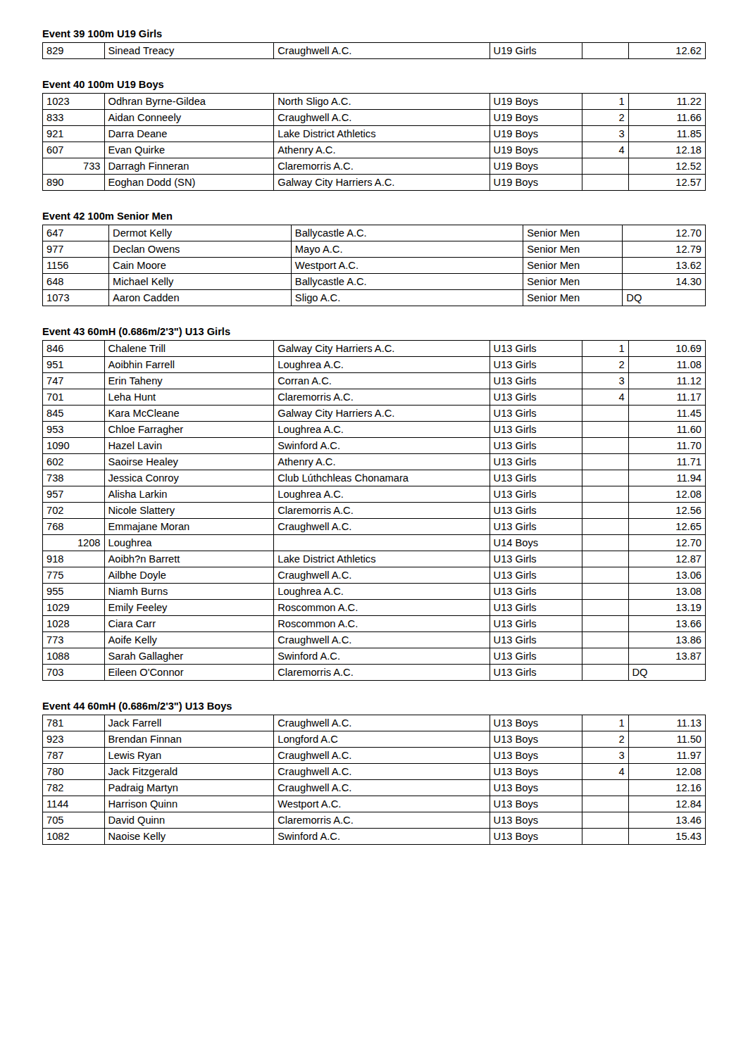Event 39 100m U19 Girls
| 829 | Sinead Treacy | Craughwell A.C. | U19 Girls | | 12.62 |
Event 40 100m U19 Boys
| 1023 | Odhran Byrne-Gildea | North Sligo A.C. | U19 Boys | 1 | 11.22 |
| 833 | Aidan Conneely | Craughwell A.C. | U19 Boys | 2 | 11.66 |
| 921 | Darra Deane | Lake District Athletics | U19 Boys | 3 | 11.85 |
| 607 | Evan Quirke | Athenry A.C. | U19 Boys | 4 | 12.18 |
| 733 | Darragh Finneran | Claremorris A.C. | U19 Boys | | 12.52 |
| 890 | Eoghan Dodd (SN) | Galway City Harriers A.C. | U19 Boys | | 12.57 |
Event 42 100m Senior Men
| 647 | Dermot Kelly | Ballycastle A.C. | Senior Men | 12.70 |
| 977 | Declan Owens | Mayo A.C. | Senior Men | 12.79 |
| 1156 | Cain Moore | Westport A.C. | Senior Men | 13.62 |
| 648 | Michael Kelly | Ballycastle A.C. | Senior Men | 14.30 |
| 1073 | Aaron Cadden | Sligo A.C. | Senior Men | DQ |
Event 43 60mH (0.686m/2'3") U13 Girls
| 846 | Chalene Trill | Galway City Harriers A.C. | U13 Girls | 1 | 10.69 |
| 951 | Aoibhin Farrell | Loughrea A.C. | U13 Girls | 2 | 11.08 |
| 747 | Erin Taheny | Corran A.C. | U13 Girls | 3 | 11.12 |
| 701 | Leha Hunt | Claremorris A.C. | U13 Girls | 4 | 11.17 |
| 845 | Kara McCleane | Galway City Harriers A.C. | U13 Girls | | 11.45 |
| 953 | Chloe Farragher | Loughrea A.C. | U13 Girls | | 11.60 |
| 1090 | Hazel Lavin | Swinford A.C. | U13 Girls | | 11.70 |
| 602 | Saoirse Healey | Athenry A.C. | U13 Girls | | 11.71 |
| 738 | Jessica Conroy | Club Lúthchleas Chonamara | U13 Girls | | 11.94 |
| 957 | Alisha Larkin | Loughrea A.C. | U13 Girls | | 12.08 |
| 702 | Nicole Slattery | Claremorris A.C. | U13 Girls | | 12.56 |
| 768 | Emmajane Moran | Craughwell A.C. | U13 Girls | | 12.65 |
| 1208 | Loughrea | | U14 Boys | | 12.70 |
| 918 | Aoibh?n Barrett | Lake District Athletics | U13 Girls | | 12.87 |
| 775 | Ailbhe Doyle | Craughwell A.C. | U13 Girls | | 13.06 |
| 955 | Niamh Burns | Loughrea A.C. | U13 Girls | | 13.08 |
| 1029 | Emily Feeley | Roscommon A.C. | U13 Girls | | 13.19 |
| 1028 | Ciara Carr | Roscommon A.C. | U13 Girls | | 13.66 |
| 773 | Aoife Kelly | Craughwell A.C. | U13 Girls | | 13.86 |
| 1088 | Sarah Gallagher | Swinford A.C. | U13 Girls | | 13.87 |
| 703 | Eileen O'Connor | Claremorris A.C. | U13 Girls | | DQ |
Event 44 60mH (0.686m/2'3") U13 Boys
| 781 | Jack Farrell | Craughwell A.C. | U13 Boys | 1 | 11.13 |
| 923 | Brendan Finnan | Longford A.C | U13 Boys | 2 | 11.50 |
| 787 | Lewis Ryan | Craughwell A.C. | U13 Boys | 3 | 11.97 |
| 780 | Jack Fitzgerald | Craughwell A.C. | U13 Boys | 4 | 12.08 |
| 782 | Padraig Martyn | Craughwell A.C. | U13 Boys | | 12.16 |
| 1144 | Harrison Quinn | Westport A.C. | U13 Boys | | 12.84 |
| 705 | David Quinn | Claremorris A.C. | U13 Boys | | 13.46 |
| 1082 | Naoise Kelly | Swinford A.C. | U13 Boys | | 15.43 |